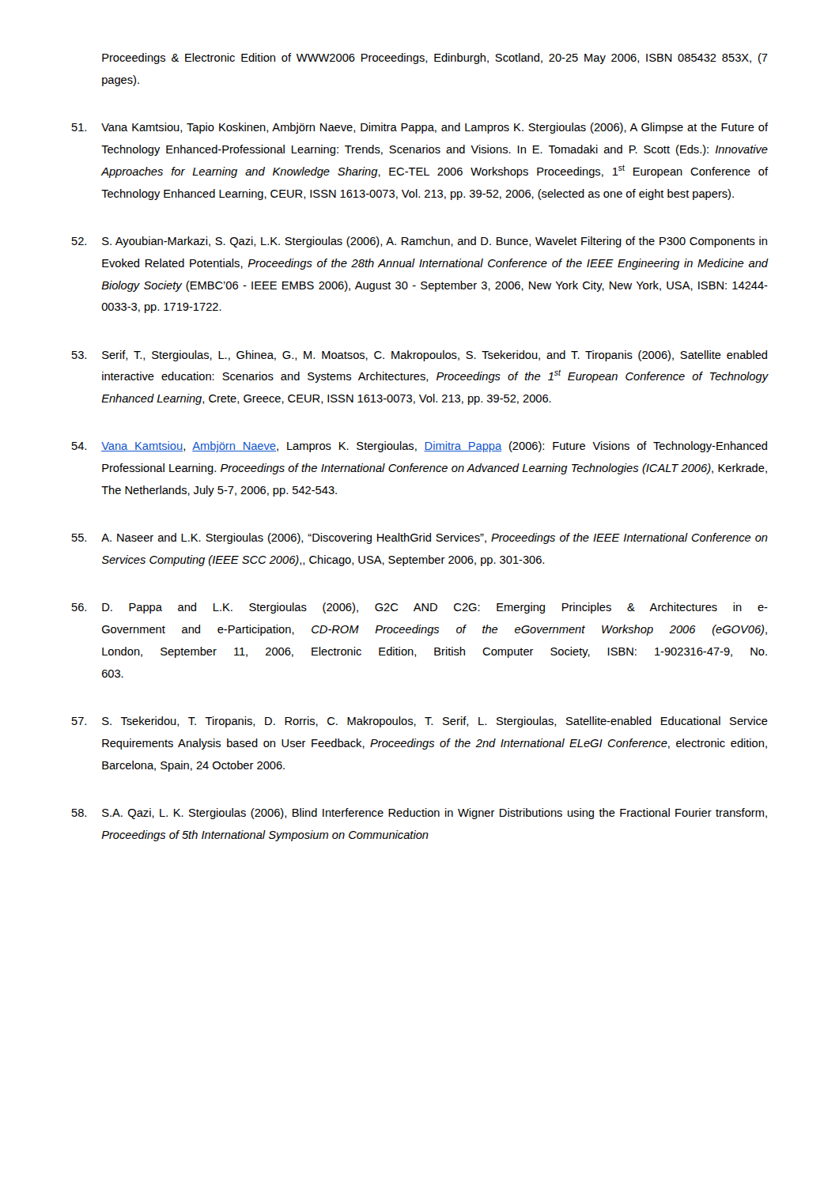Proceedings & Electronic Edition of WWW2006 Proceedings, Edinburgh, Scotland, 20-25 May 2006, ISBN 085432 853X, (7 pages).
Vana Kamtsiou, Tapio Koskinen, Ambjörn Naeve, Dimitra Pappa, and Lampros K. Stergioulas (2006), A Glimpse at the Future of Technology Enhanced-Professional Learning: Trends, Scenarios and Visions. In E. Tomadaki and P. Scott (Eds.): Innovative Approaches for Learning and Knowledge Sharing, EC-TEL 2006 Workshops Proceedings, 1st European Conference of Technology Enhanced Learning, CEUR, ISSN 1613-0073, Vol. 213, pp. 39-52, 2006, (selected as one of eight best papers).
S. Ayoubian-Markazi, S. Qazi, L.K. Stergioulas (2006), A. Ramchun, and D. Bunce, Wavelet Filtering of the P300 Components in Evoked Related Potentials, Proceedings of the 28th Annual International Conference of the IEEE Engineering in Medicine and Biology Society (EMBC’06 - IEEE EMBS 2006), August 30 - September 3, 2006, New York City, New York, USA, ISBN: 14244-0033-3, pp. 1719-1722.
Serif, T., Stergioulas, L., Ghinea, G., M. Moatsos, C. Makropoulos, S. Tsekeridou, and T. Tiropanis (2006), Satellite enabled interactive education: Scenarios and Systems Architectures, Proceedings of the 1st European Conference of Technology Enhanced Learning, Crete, Greece, CEUR, ISSN 1613-0073, Vol. 213, pp. 39-52, 2006.
Vana Kamtsiou, Ambjörn Naeve, Lampros K. Stergioulas, Dimitra Pappa (2006): Future Visions of Technology-Enhanced Professional Learning. Proceedings of the International Conference on Advanced Learning Technologies (ICALT 2006), Kerkrade, The Netherlands, July 5-7, 2006, pp. 542-543.
A. Naseer and L.K. Stergioulas (2006), “Discovering HealthGrid Services”, Proceedings of the IEEE International Conference on Services Computing (IEEE SCC 2006),, Chicago, USA, September 2006, pp. 301-306.
D. Pappa and L.K. Stergioulas (2006), G2C AND C2G: Emerging Principles & Architectures in e-Government and e-Participation, CD-ROM Proceedings of the eGovernment Workshop 2006 (eGOV06), London, September 11, 2006, Electronic Edition, British Computer Society, ISBN: 1-902316-47-9, No. 603.
S. Tsekeridou, T. Tiropanis, D. Rorris, C. Makropoulos, T. Serif, L. Stergioulas, Satellite-enabled Educational Service Requirements Analysis based on User Feedback, Proceedings of the 2nd International ELeGI Conference, electronic edition, Barcelona, Spain, 24 October 2006.
S.A. Qazi, L. K. Stergioulas (2006), Blind Interference Reduction in Wigner Distributions using the Fractional Fourier transform, Proceedings of 5th International Symposium on Communication